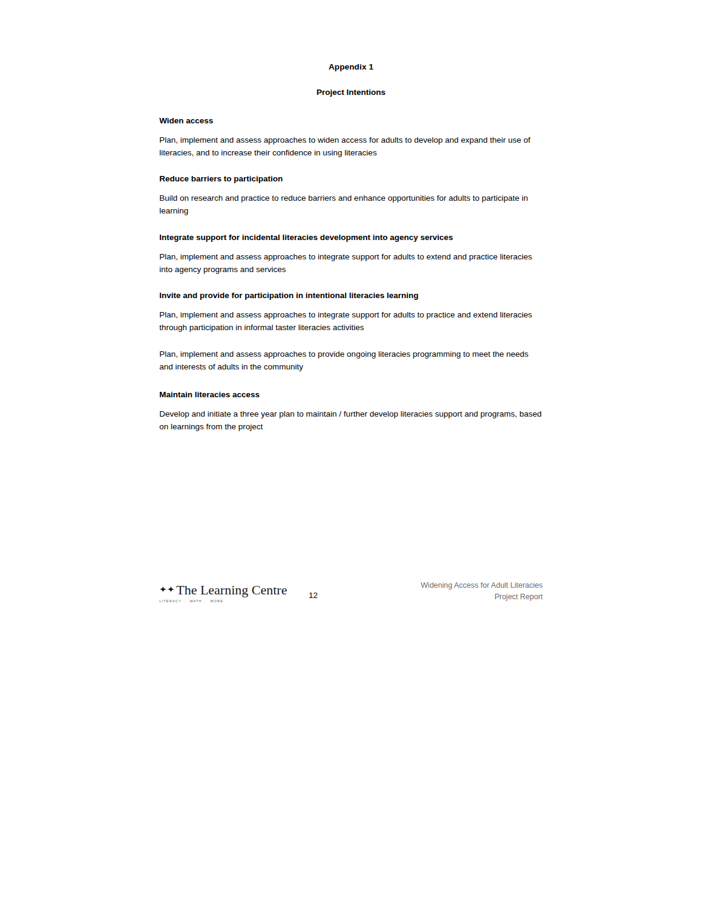Appendix 1
Project Intentions
Widen access
Plan, implement and assess approaches to widen access for adults to develop and expand their use of literacies, and to increase their confidence in using literacies
Reduce barriers to participation
Build on research and practice to reduce barriers and enhance opportunities for adults to participate in learning
Integrate support for incidental literacies development into agency services
Plan, implement and assess approaches to integrate support for adults to extend and practice literacies into agency programs and services
Invite and provide for participation in intentional literacies learning
Plan, implement and assess approaches to integrate support for adults to practice and extend literacies through participation in informal taster literacies activities
Plan, implement and assess approaches to provide ongoing literacies programming to meet the needs and interests of adults in the community
Maintain literacies access
Develop and initiate a three year plan to maintain / further develop literacies support and programs, based on learnings from the project
✦✦The Learning Centre
LITERACY · MATH · MORE
12
Widening Access for Adult Literacies
Project Report